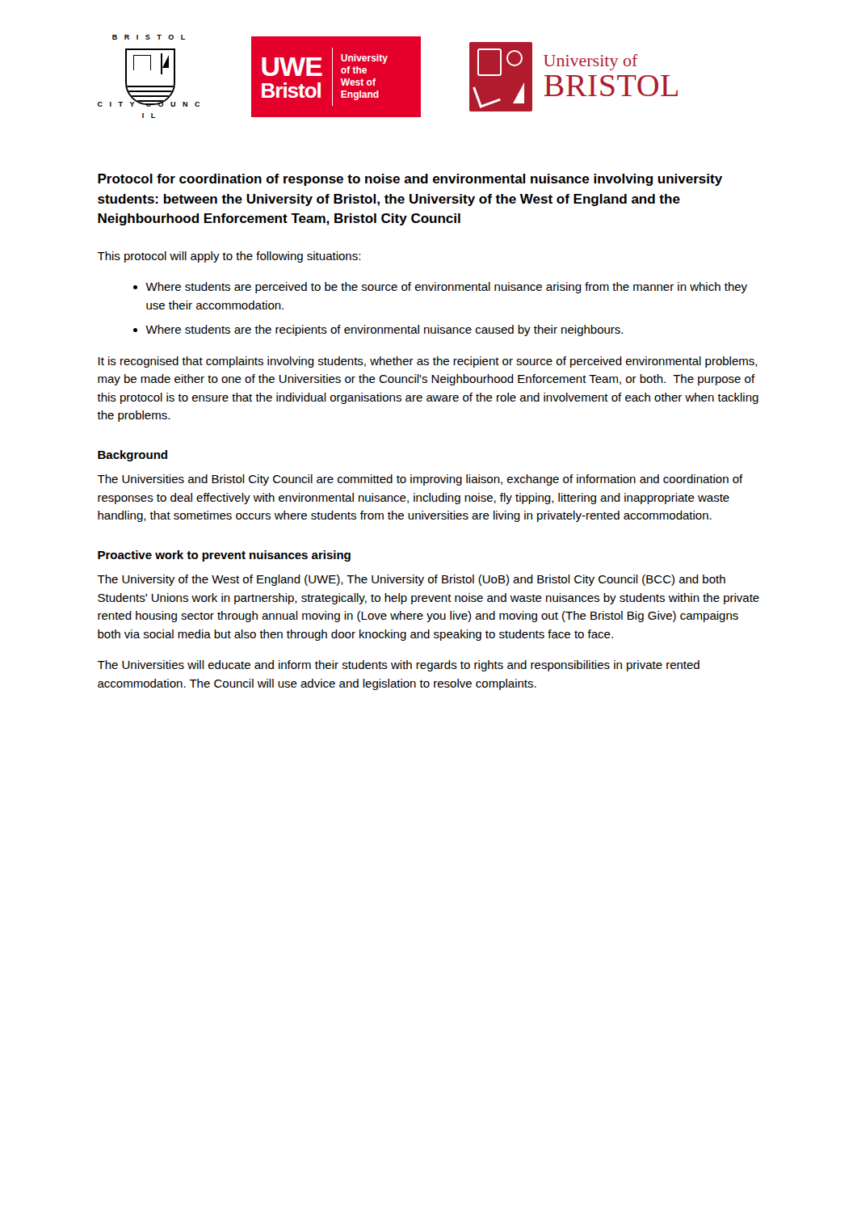B R I S T O L
C I T Y C O U N C I L
UWE Bristol
University of the West of England
University of BRISTOL
Protocol for coordination of response to noise and environmental nuisance involving university students: between the University of Bristol, the University of the West of England and the Neighbourhood Enforcement Team, Bristol City Council
This protocol will apply to the following situations:
Where students are perceived to be the source of environmental nuisance arising from the manner in which they use their accommodation.
Where students are the recipients of environmental nuisance caused by their neighbours.
It is recognised that complaints involving students, whether as the recipient or source of perceived environmental problems, may be made either to one of the Universities or the Council's Neighbourhood Enforcement Team, or both. The purpose of this protocol is to ensure that the individual organisations are aware of the role and involvement of each other when tackling the problems.
Background
The Universities and Bristol City Council are committed to improving liaison, exchange of information and coordination of responses to deal effectively with environmental nuisance, including noise, fly tipping, littering and inappropriate waste handling, that sometimes occurs where students from the universities are living in privately-rented accommodation.
Proactive work to prevent nuisances arising
The University of the West of England (UWE), The University of Bristol (UoB) and Bristol City Council (BCC) and both Students' Unions work in partnership, strategically, to help prevent noise and waste nuisances by students within the private rented housing sector through annual moving in (Love where you live) and moving out (The Bristol Big Give) campaigns both via social media but also then through door knocking and speaking to students face to face.
The Universities will educate and inform their students with regards to rights and responsibilities in private rented accommodation. The Council will use advice and legislation to resolve complaints.